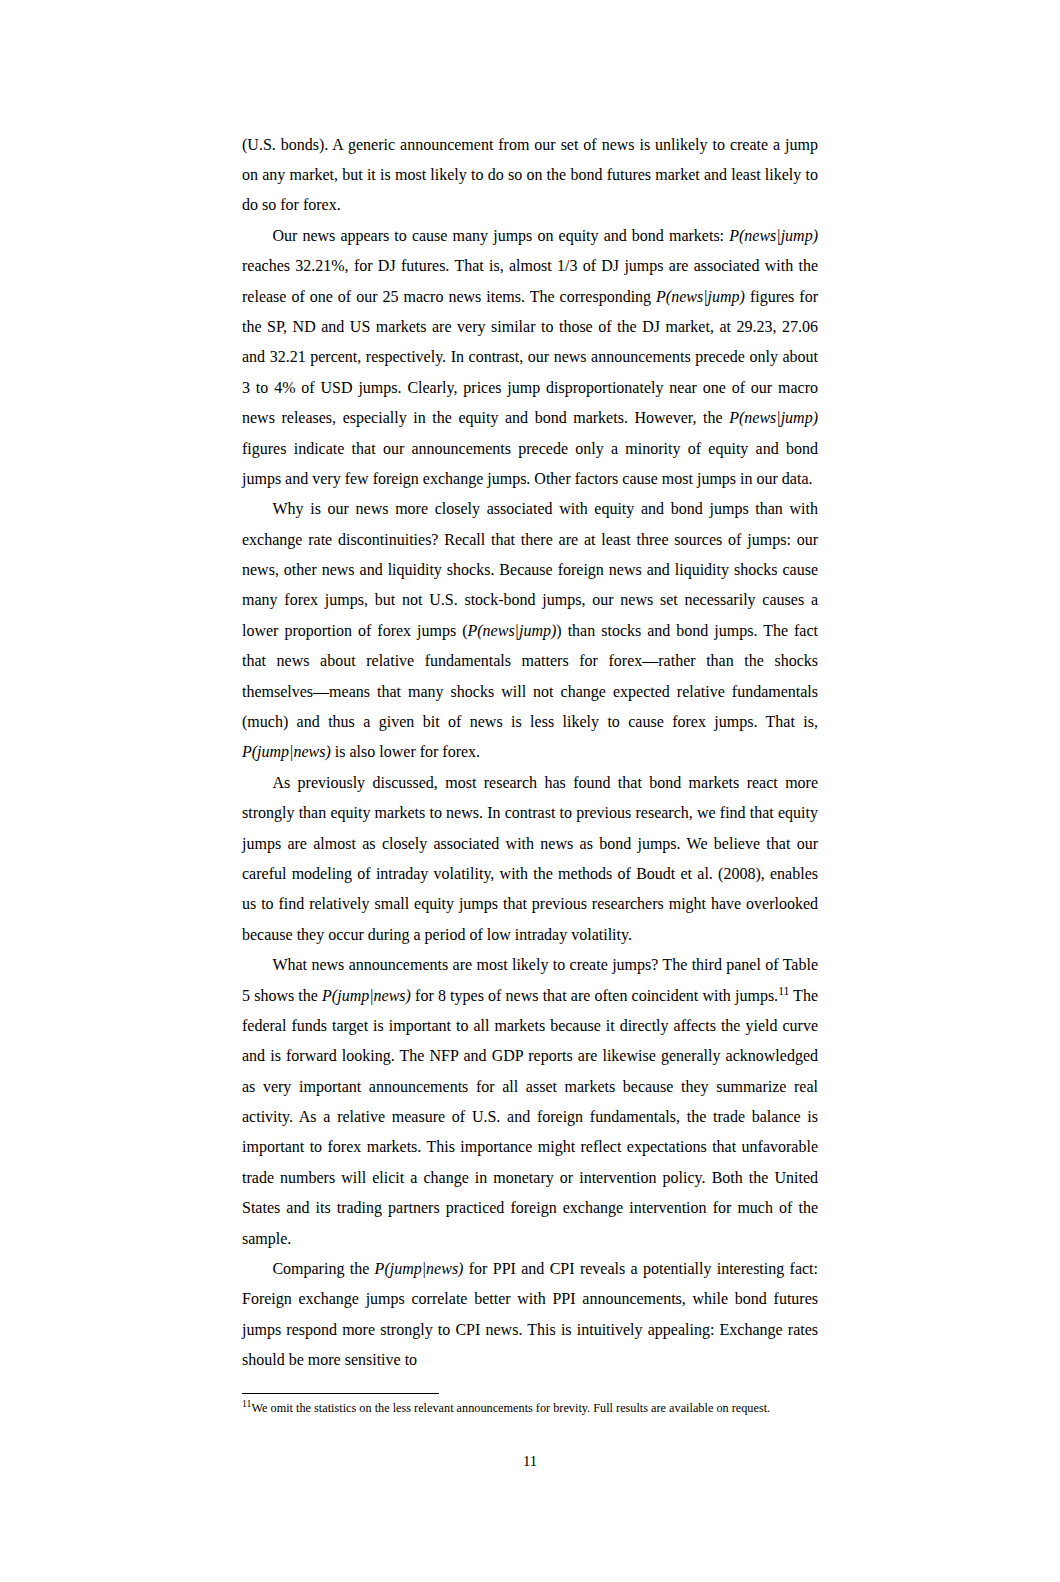(U.S. bonds). A generic announcement from our set of news is unlikely to create a jump on any market, but it is most likely to do so on the bond futures market and least likely to do so for forex.
Our news appears to cause many jumps on equity and bond markets: P(news|jump) reaches 32.21%, for DJ futures. That is, almost 1/3 of DJ jumps are associated with the release of one of our 25 macro news items. The corresponding P(news|jump) figures for the SP, ND and US markets are very similar to those of the DJ market, at 29.23, 27.06 and 32.21 percent, respectively. In contrast, our news announcements precede only about 3 to 4% of USD jumps. Clearly, prices jump disproportionately near one of our macro news releases, especially in the equity and bond markets. However, the P(news|jump) figures indicate that our announcements precede only a minority of equity and bond jumps and very few foreign exchange jumps. Other factors cause most jumps in our data.
Why is our news more closely associated with equity and bond jumps than with exchange rate discontinuities? Recall that there are at least three sources of jumps: our news, other news and liquidity shocks. Because foreign news and liquidity shocks cause many forex jumps, but not U.S. stock-bond jumps, our news set necessarily causes a lower proportion of forex jumps (P(news|jump)) than stocks and bond jumps. The fact that news about relative fundamentals matters for forex—rather than the shocks themselves—means that many shocks will not change expected relative fundamentals (much) and thus a given bit of news is less likely to cause forex jumps. That is, P(jump|news) is also lower for forex.
As previously discussed, most research has found that bond markets react more strongly than equity markets to news. In contrast to previous research, we find that equity jumps are almost as closely associated with news as bond jumps. We believe that our careful modeling of intraday volatility, with the methods of Boudt et al. (2008), enables us to find relatively small equity jumps that previous researchers might have overlooked because they occur during a period of low intraday volatility.
What news announcements are most likely to create jumps? The third panel of Table 5 shows the P(jump|news) for 8 types of news that are often coincident with jumps.11 The federal funds target is important to all markets because it directly affects the yield curve and is forward looking. The NFP and GDP reports are likewise generally acknowledged as very important announcements for all asset markets because they summarize real activity. As a relative measure of U.S. and foreign fundamentals, the trade balance is important to forex markets. This importance might reflect expectations that unfavorable trade numbers will elicit a change in monetary or intervention policy. Both the United States and its trading partners practiced foreign exchange intervention for much of the sample.
Comparing the P(jump|news) for PPI and CPI reveals a potentially interesting fact: Foreign exchange jumps correlate better with PPI announcements, while bond futures jumps respond more strongly to CPI news. This is intuitively appealing: Exchange rates should be more sensitive to
11We omit the statistics on the less relevant announcements for brevity. Full results are available on request.
11